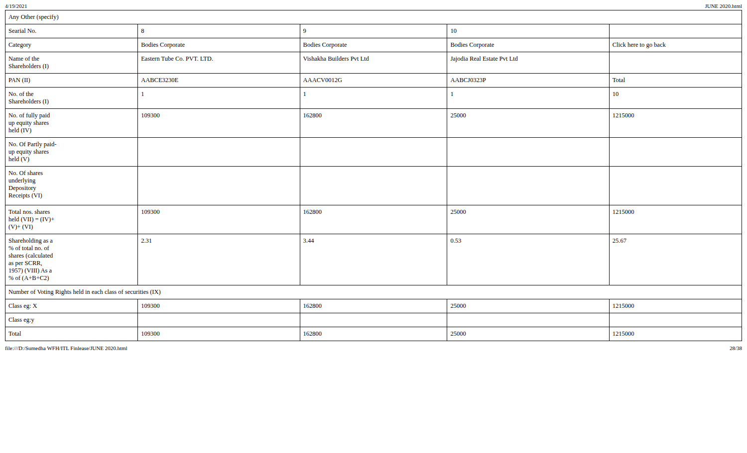4/19/2021
JUNE 2020.html
| Any Other (specify) |
| Searial No. | 8 | 9 | 10 | |
| Category | Bodies Corporate | Bodies Corporate | Bodies Corporate | Click here to go back |
| Name of the Shareholders (I) | Eastern Tube Co. PVT. LTD. | Vishakha Builders Pvt Ltd | Jajodia Real Estate Pvt Ltd | |
| PAN (II) | AABCE3230E | AAACV0012G | AABCJ0323P | Total |
| No. of the Shareholders (I) | 1 | 1 | 1 | 10 |
| No. of fully paid up equity shares held (IV) | 109300 | 162800 | 25000 | 1215000 |
| No. Of Partly paid- up equity shares held (V) | | | | |
| No. Of shares underlying Depository Receipts (VI) | | | | |
| Total nos. shares held (VII) = (IV)+ (V)+ (VI) | 109300 | 162800 | 25000 | 1215000 |
| Shareholding as a % of total no. of shares (calculated as per SCRR, 1957) (VIII) As a % of (A+B+C2) | 2.31 | 3.44 | 0.53 | 25.67 |
| Number of Voting Rights held in each class of securities (IX) |
| Class eg: X | 109300 | 162800 | 25000 | 1215000 |
| Class eg:y | | | | |
| Total | 109300 | 162800 | 25000 | 1215000 |
file:///D:/Sumedha WFH/ITL Finlease/JUNE 2020.html
28/38